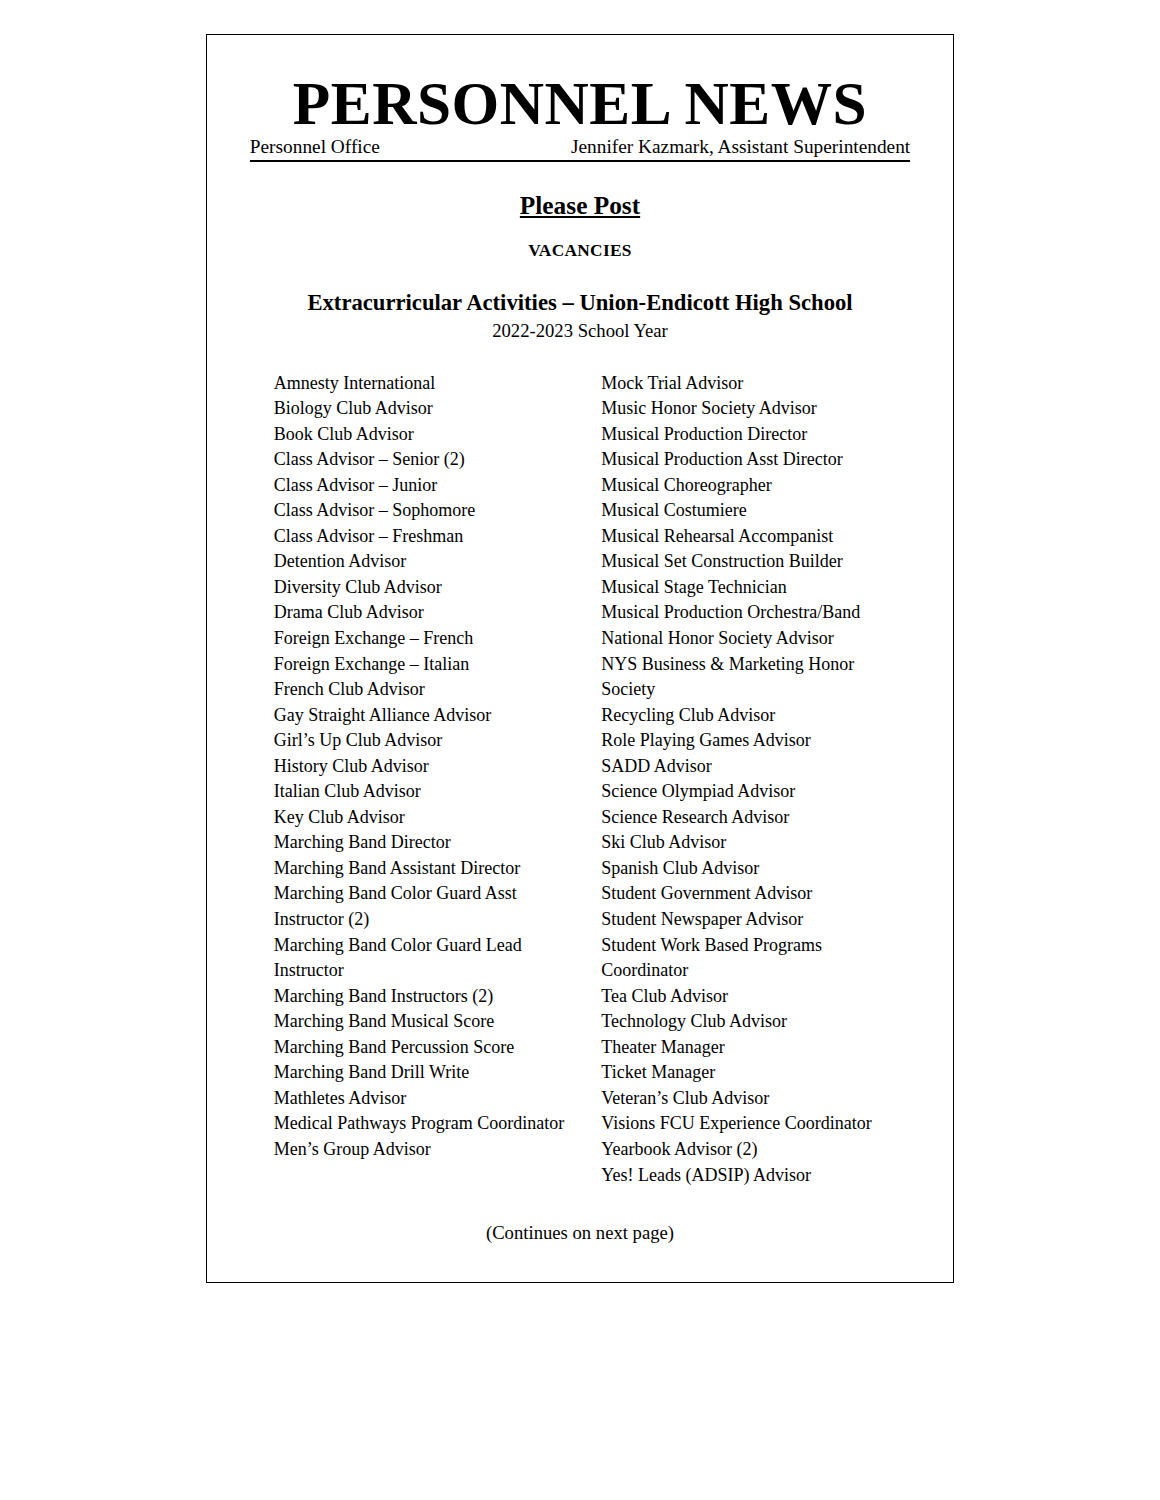PERSONNEL NEWS
Personnel Office Jennifer Kazmark, Assistant Superintendent
Please Post
VACANCIES
Extracurricular Activities – Union-Endicott High School
2022-2023 School Year
Amnesty International
Biology Club Advisor
Book Club Advisor
Class Advisor – Senior (2)
Class Advisor – Junior
Class Advisor – Sophomore
Class Advisor – Freshman
Detention Advisor
Diversity Club Advisor
Drama Club Advisor
Foreign Exchange – French
Foreign Exchange – Italian
French Club Advisor
Gay Straight Alliance Advisor
Girl’s Up Club Advisor
History Club Advisor
Italian Club Advisor
Key Club Advisor
Marching Band Director
Marching Band Assistant Director
Marching Band Color Guard Asst Instructor (2)
Marching Band Color Guard Lead Instructor
Marching Band Instructors (2)
Marching Band Musical Score
Marching Band Percussion Score
Marching Band Drill Write
Mathletes Advisor
Medical Pathways Program Coordinator
Men’s Group Advisor
Mock Trial Advisor
Music Honor Society Advisor
Musical Production Director
Musical Production Asst Director
Musical Choreographer
Musical Costumiere
Musical Rehearsal Accompanist
Musical Set Construction Builder
Musical Stage Technician
Musical Production Orchestra/Band
National Honor Society Advisor
NYS Business & Marketing Honor Society
Recycling Club Advisor
Role Playing Games Advisor
SADD Advisor
Science Olympiad Advisor
Science Research Advisor
Ski Club Advisor
Spanish Club Advisor
Student Government Advisor
Student Newspaper Advisor
Student Work Based Programs Coordinator
Tea Club Advisor
Technology Club Advisor
Theater Manager
Ticket Manager
Veteran’s Club Advisor
Visions FCU Experience Coordinator
Yearbook Advisor (2)
Yes! Leads (ADSIP) Advisor
(Continues on next page)